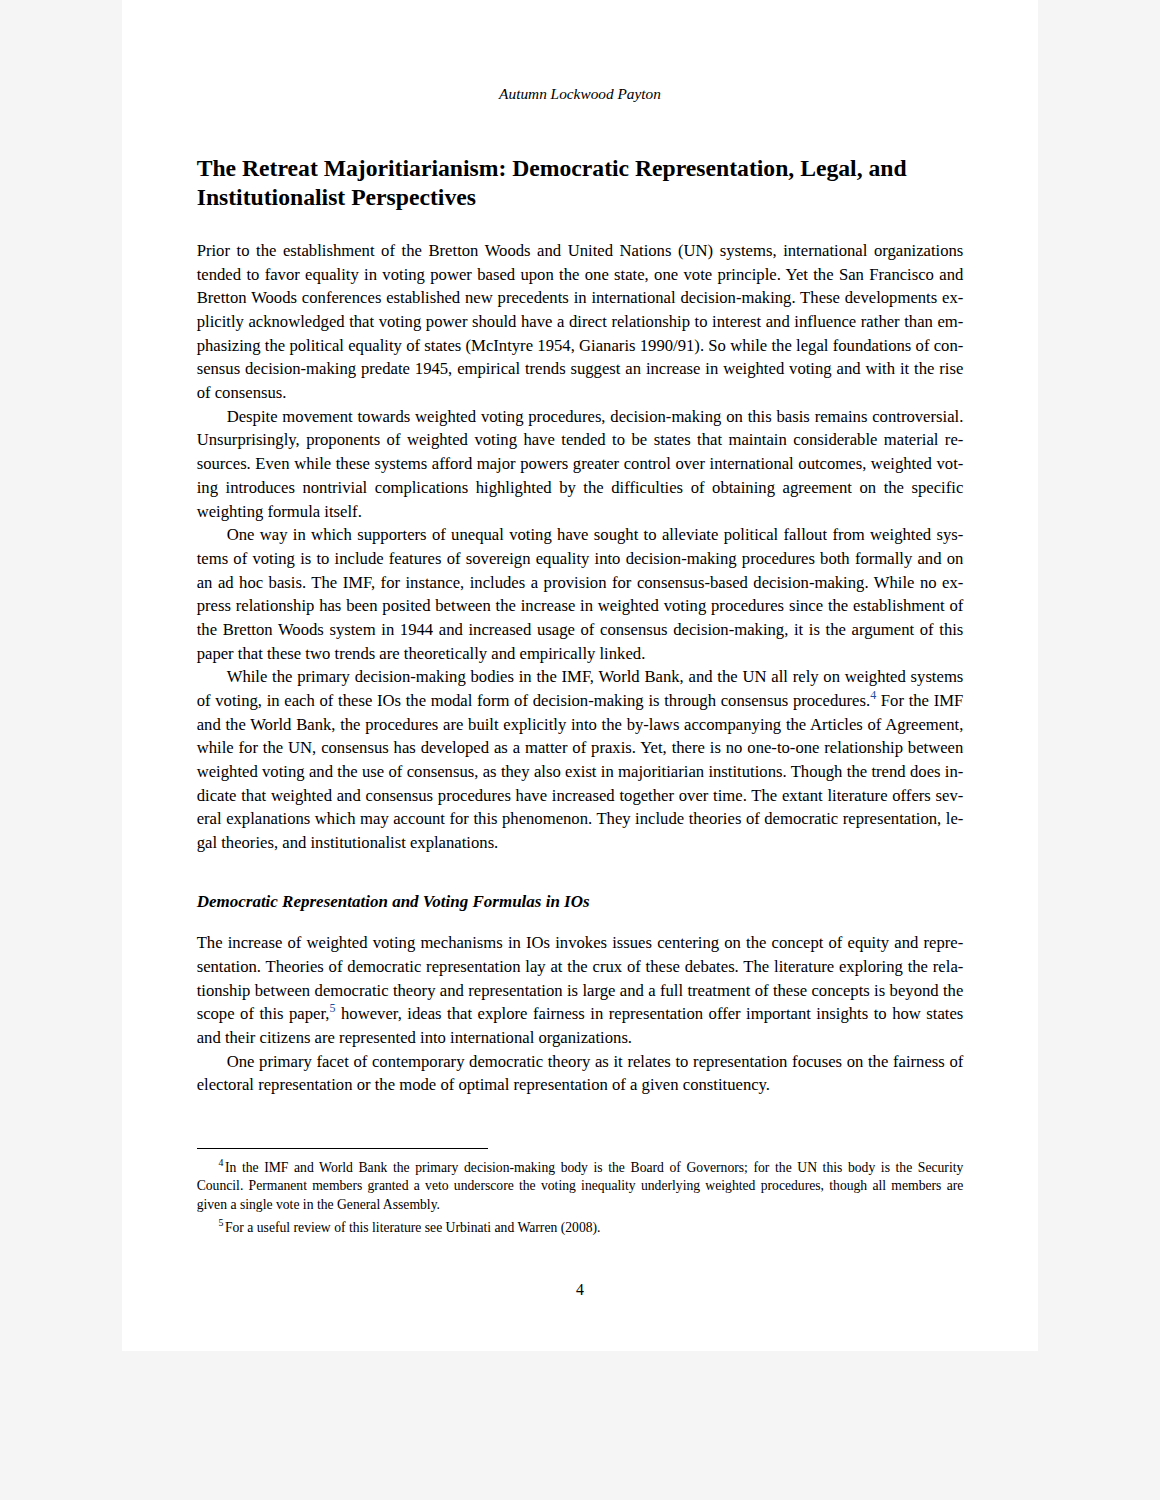Autumn Lockwood Payton
The Retreat Majoritiarianism: Democratic Representation, Legal, and Institutionalist Perspectives
Prior to the establishment of the Bretton Woods and United Nations (UN) systems, international organizations tended to favor equality in voting power based upon the one state, one vote principle. Yet the San Francisco and Bretton Woods conferences established new precedents in international decision-making. These developments explicitly acknowledged that voting power should have a direct relationship to interest and influence rather than emphasizing the political equality of states (McIntyre 1954, Gianaris 1990/91). So while the legal foundations of consensus decision-making predate 1945, empirical trends suggest an increase in weighted voting and with it the rise of consensus.
Despite movement towards weighted voting procedures, decision-making on this basis remains controversial. Unsurprisingly, proponents of weighted voting have tended to be states that maintain considerable material resources. Even while these systems afford major powers greater control over international outcomes, weighted voting introduces nontrivial complications highlighted by the difficulties of obtaining agreement on the specific weighting formula itself.
One way in which supporters of unequal voting have sought to alleviate political fallout from weighted systems of voting is to include features of sovereign equality into decision-making procedures both formally and on an ad hoc basis. The IMF, for instance, includes a provision for consensus-based decision-making. While no express relationship has been posited between the increase in weighted voting procedures since the establishment of the Bretton Woods system in 1944 and increased usage of consensus decision-making, it is the argument of this paper that these two trends are theoretically and empirically linked.
While the primary decision-making bodies in the IMF, World Bank, and the UN all rely on weighted systems of voting, in each of these IOs the modal form of decision-making is through consensus procedures.4 For the IMF and the World Bank, the procedures are built explicitly into the by-laws accompanying the Articles of Agreement, while for the UN, consensus has developed as a matter of praxis. Yet, there is no one-to-one relationship between weighted voting and the use of consensus, as they also exist in majoritiarian institutions. Though the trend does indicate that weighted and consensus procedures have increased together over time. The extant literature offers several explanations which may account for this phenomenon. They include theories of democratic representation, legal theories, and institutionalist explanations.
Democratic Representation and Voting Formulas in IOs
The increase of weighted voting mechanisms in IOs invokes issues centering on the concept of equity and representation. Theories of democratic representation lay at the crux of these debates. The literature exploring the relationship between democratic theory and representation is large and a full treatment of these concepts is beyond the scope of this paper,5 however, ideas that explore fairness in representation offer important insights to how states and their citizens are represented into international organizations.
One primary facet of contemporary democratic theory as it relates to representation focuses on the fairness of electoral representation or the mode of optimal representation of a given constituency.
4In the IMF and World Bank the primary decision-making body is the Board of Governors; for the UN this body is the Security Council. Permanent members granted a veto underscore the voting inequality underlying weighted procedures, though all members are given a single vote in the General Assembly.
5For a useful review of this literature see Urbinati and Warren (2008).
4